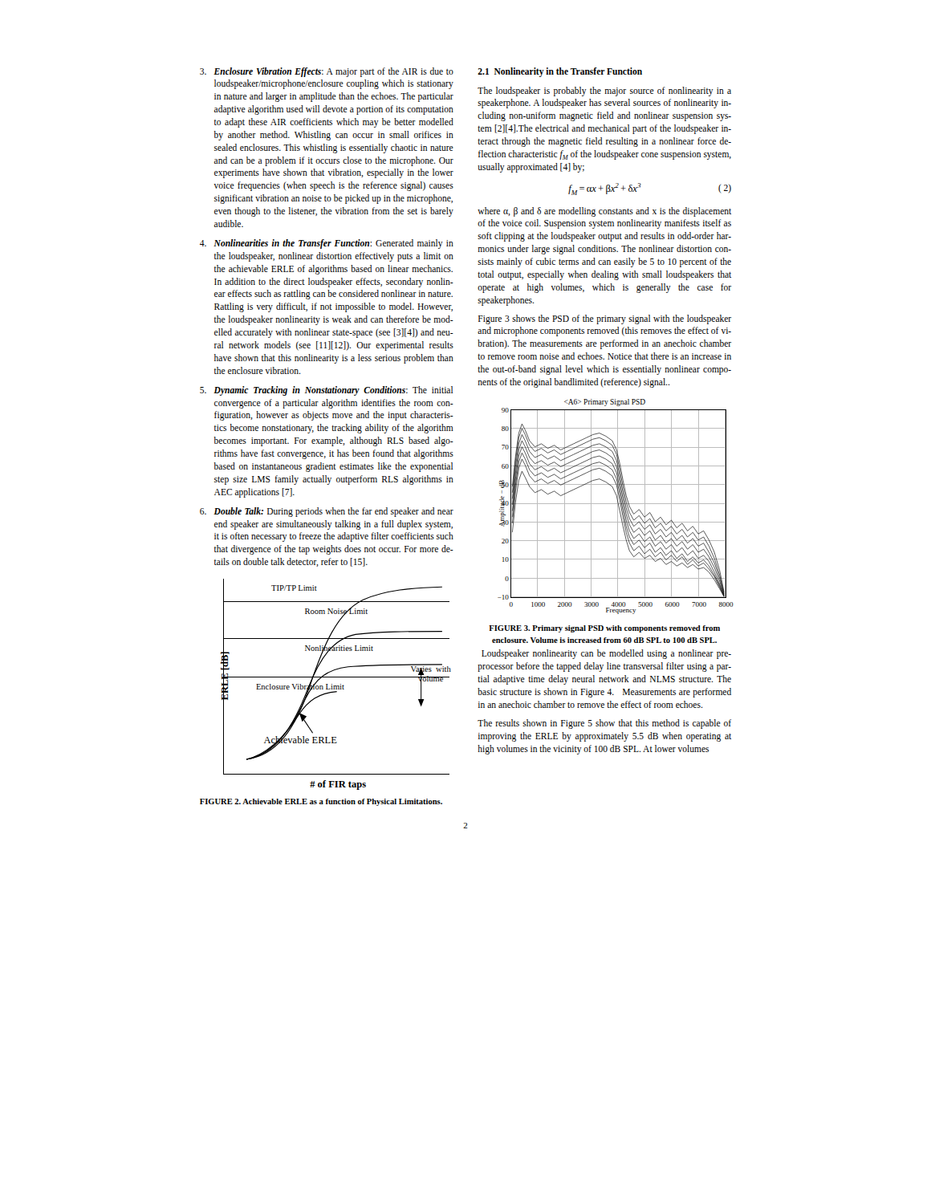3. Enclosure Vibration Effects: A major part of the AIR is due to loudspeaker/microphone/enclosure coupling which is stationary in nature and larger in amplitude than the echoes. The particular adaptive algorithm used will devote a portion of its computation to adapt these AIR coefficients which may be better modelled by another method. Whistling can occur in small orifices in sealed enclosures. This whistling is essentially chaotic in nature and can be a problem if it occurs close to the microphone. Our experiments have shown that vibration, especially in the lower voice frequencies (when speech is the reference signal) causes significant vibration an noise to be picked up in the microphone, even though to the listener, the vibration from the set is barely audible.
4. Nonlinearities in the Transfer Function: Generated mainly in the loudspeaker, nonlinear distortion effectively puts a limit on the achievable ERLE of algorithms based on linear mechanics. In addition to the direct loudspeaker effects, secondary nonlinear effects such as rattling can be considered nonlinear in nature. Rattling is very difficult, if not impossible to model. However, the loudspeaker nonlinearity is weak and can therefore be modelled accurately with nonlinear state-space (see [3][4]) and neural network models (see [11][12]). Our experimental results have shown that this nonlinearity is a less serious problem than the enclosure vibration.
5. Dynamic Tracking in Nonstationary Conditions: The initial convergence of a particular algorithm identifies the room configuration, however as objects move and the input characteristics become nonstationary, the tracking ability of the algorithm becomes important. For example, although RLS based algorithms have fast convergence, it has been found that algorithms based on instantaneous gradient estimates like the exponential step size LMS family actually outperform RLS algorithms in AEC applications [7].
6. Double Talk: During periods when the far end speaker and near end speaker are simultaneously talking in a full duplex system, it is often necessary to freeze the adaptive filter coefficients such that divergence of the tap weights does not occur. For more details on double talk detector, refer to [15].
ERLE [dB]
TIP/TP Limit
Room Noise Limit
Nonlinearities Limit
Enclosure Vibration Limit
Varies with
volume
Achievable ERLE
# of FIR taps
FIGURE 2. Achievable ERLE as a function of Physical Limitations.
2.1 Nonlinearity in the Transfer Function
The loudspeaker is probably the major source of nonlinearity in a speakerphone. A loudspeaker has several sources of nonlinearity including non-uniform magnetic field and nonlinear suspension system [2][4].The electrical and mechanical part of the loudspeaker interact through the magnetic field resulting in a nonlinear force deflection characteristic fM of the loudspeaker cone suspension system, usually approximated [4] by;
fM=αx+βx2+δx3 ( 2)
where α, β and δ are modelling constants and x is the displacement of the voice coil. Suspension system nonlinearity manifests itself as soft clipping at the loudspeaker output and results in odd-order harmonics under large signal conditions. The nonlinear distortion consists mainly of cubic terms and can easily be 5 to 10 percent of the total output, especially when dealing with small loudspeakers that operate at high volumes, which is generally the case for speakerphones.
Figure 3 shows the PSD of the primary signal with the loudspeaker and microphone components removed (this removes the effect of vibration). The measurements are performed in an anechoic chamber to remove room noise and echoes. Notice that there is an increase in the out-of-band signal level which is essentially nonlinear components of the original bandlimited (reference) signal..
<A6> Primary Signal PSD
Amplitude − dB
90
80
70
60
50
40
30
20
10
0
−10
0
1000
2000
3000
4000
5000
6000
7000
8000
Frequency
FIGURE 3. Primary signal PSD with components removed from enclosure. Volume is increased from 60 dB SPL to 100 dB SPL.
Loudspeaker nonlinearity can be modelled using a nonlinear pre-processor before the tapped delay line transversal filter using a partial adaptive time delay neural network and NLMS structure. The basic structure is shown in Figure 4. Measurements are performed in an anechoic chamber to remove the effect of room echoes.
The results shown in Figure 5 show that this method is capable of improving the ERLE by approximately 5.5 dB when operating at high volumes in the vicinity of 100 dB SPL. At lower volumes
2